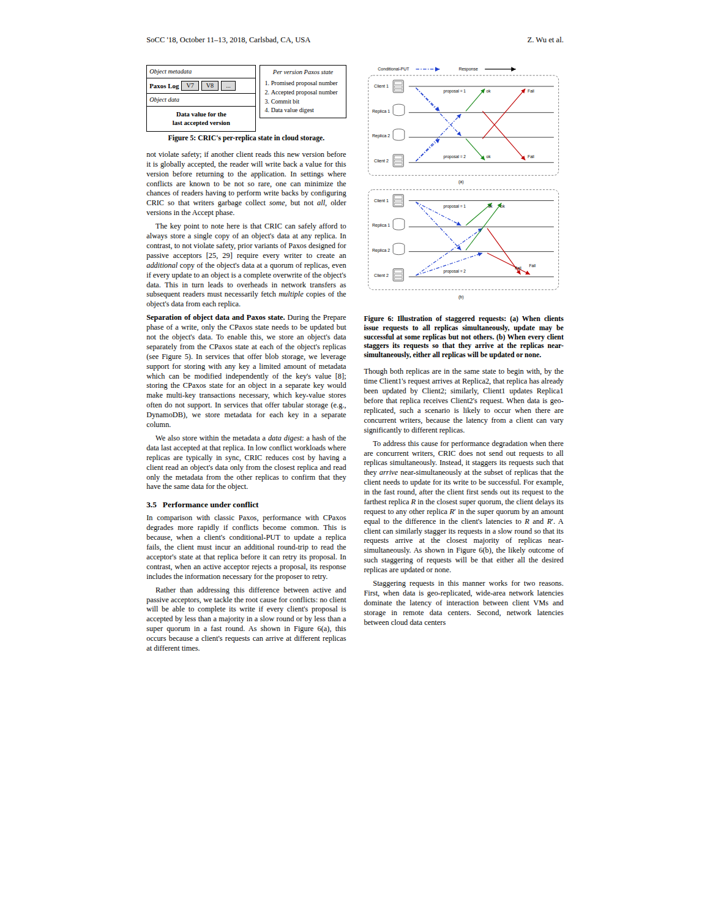SoCC '18, October 11–13, 2018, Carlsbad, CA, USA
Z. Wu et al.
Object metadata
Paxos Log V7 V8 ...
Object data
Data value for the
last accepted version
Per version Paxos state
Promised proposal number
Accepted proposal number
Commit bit
Data value digest
Figure 5: CRIC's per-replica state in cloud storage.
not violate safety; if another client reads this new version before it is globally accepted, the reader will write back a value for this version before returning to the application. In settings where conflicts are known to be not so rare, one can minimize the chances of readers having to perform write backs by configuring CRIC so that writers garbage collect some, but not all, older versions in the Accept phase.
The key point to note here is that CRIC can safely afford to always store a single copy of an object's data at any replica. In contrast, to not violate safety, prior variants of Paxos designed for passive acceptors [25, 29] require every writer to create an additional copy of the object's data at a quorum of replicas, even if every update to an object is a complete overwrite of the object's data. This in turn leads to overheads in network transfers as subsequent readers must necessarily fetch multiple copies of the object's data from each replica.
Separation of object data and Paxos state. During the Prepare phase of a write, only the CPaxos state needs to be updated but not the object's data. To enable this, we store an object's data separately from the CPaxos state at each of the object's replicas (see Figure 5). In services that offer blob storage, we leverage support for storing with any key a limited amount of metadata which can be modified independently of the key's value [8]; storing the CPaxos state for an object in a separate key would make multi-key transactions necessary, which key-value stores often do not support. In services that offer tabular storage (e.g., DynamoDB), we store metadata for each key in a separate column.
We also store within the metadata a data digest: a hash of the data last accepted at that replica. In low conflict workloads where replicas are typically in sync, CRIC reduces cost by having a client read an object's data only from the closest replica and read only the metadata from the other replicas to confirm that they have the same data for the object.
3.5 Performance under conflict
In comparison with classic Paxos, performance with CPaxos degrades more rapidly if conflicts become common. This is because, when a client's conditional-PUT to update a replica fails, the client must incur an additional round-trip to read the acceptor's state at that replica before it can retry its proposal. In contrast, when an active acceptor rejects a proposal, its response includes the information necessary for the proposer to retry.
Rather than addressing this difference between active and passive acceptors, we tackle the root cause for conflicts: no client will be able to complete its write if every client's proposal is accepted by less than a majority in a slow round or by less than a super quorum in a fast round. As shown in Figure 6(a), this occurs because a client's requests can arrive at different replicas at different times.
Conditional-PUT Response Client 1 Replica 1 Replica 2 Client 2 proposal = 1 proposal = 2 ok ok Fail Fail (a) Client 1 Replica 1 Replica 2 Client 2 proposal = 1 proposal = 2 ok ok Fail Fail (b)
Figure 6: Illustration of staggered requests: (a) When clients issue requests to all replicas simultaneously, update may be successful at some replicas but not others. (b) When every client staggers its requests so that they arrive at the replicas near-simultaneously, either all replicas will be updated or none.
Though both replicas are in the same state to begin with, by the time Client1's request arrives at Replica2, that replica has already been updated by Client2; similarly, Client1 updates Replica1 before that replica receives Client2's request. When data is geo-replicated, such a scenario is likely to occur when there are concurrent writers, because the latency from a client can vary significantly to different replicas.
To address this cause for performance degradation when there are concurrent writers, CRIC does not send out requests to all replicas simultaneously. Instead, it staggers its requests such that they arrive near-simultaneously at the subset of replicas that the client needs to update for its write to be successful. For example, in the fast round, after the client first sends out its request to the farthest replica R in the closest super quorum, the client delays its request to any other replica R′ in the super quorum by an amount equal to the difference in the client's latencies to R and R′. A client can similarly stagger its requests in a slow round so that its requests arrive at the closest majority of replicas near-simultaneously. As shown in Figure 6(b), the likely outcome of such staggering of requests will be that either all the desired replicas are updated or none.
Staggering requests in this manner works for two reasons. First, when data is geo-replicated, wide-area network latencies dominate the latency of interaction between client VMs and storage in remote data centers. Second, network latencies between cloud data centers